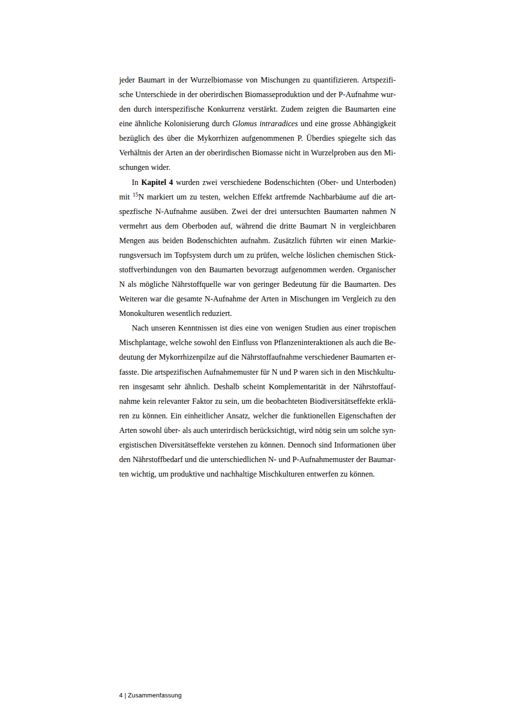jeder Baumart in der Wurzelbiomasse von Mischungen zu quantifizieren. Artspezifische Unterschiede in der oberirdischen Biomasseproduktion und der P-Aufnahme wurden durch interspezifische Konkurrenz verstärkt. Zudem zeigten die Baumarten eine eine ähnliche Kolonisierung durch Glomus intraradices und eine grosse Abhängigkeit bezüglich des über die Mykorrhizen aufgenommenen P. Überdies spiegelte sich das Verhältnis der Arten an der oberirdischen Biomasse nicht in Wurzelproben aus den Mischungen wider.
In Kapitel 4 wurden zwei verschiedene Bodenschichten (Ober- und Unterboden) mit 15N markiert um zu testen, welchen Effekt artfremde Nachbarbäume auf die artspezfische N-Aufnahme ausüben. Zwei der drei untersuchten Baumarten nahmen N vermehrt aus dem Oberboden auf, während die dritte Baumart N in vergleichbaren Mengen aus beiden Bodenschichten aufnahm. Zusätzlich führten wir einen Markierungsversuch im Topfsystem durch um zu prüfen, welche löslichen chemischen Stickstoffverbindungen von den Baumarten bevorzugt aufgenommen werden. Organischer N als mögliche Nährstoffquelle war von geringer Bedeutung für die Baumarten. Des Weiteren war die gesamte N-Aufnahme der Arten in Mischungen im Vergleich zu den Monokulturen wesentlich reduziert.
Nach unseren Kenntnissen ist dies eine von wenigen Studien aus einer tropischen Mischplantage, welche sowohl den Einfluss von Pflanzeninteraktionen als auch die Bedeutung der Mykorrhizenpilze auf die Nährstoffaufnahme verschiedener Baumarten erfasste. Die artspezifischen Aufnahmemuster für N und P waren sich in den Mischkulturen insgesamt sehr ähnlich. Deshalb scheint Komplementarität in der Nährstoffaufnahme kein relevanter Faktor zu sein, um die beobachteten Biodiversitätseffekte erklären zu können. Ein einheitlicher Ansatz, welcher die funktionellen Eigenschaften der Arten sowohl über- als auch unterirdisch berücksichtigt, wird nötig sein um solche synergistischen Diversitätseffekte verstehen zu können. Dennoch sind Informationen über den Nährstoffbedarf und die unterschiedlichen N- und P-Aufnahmemuster der Baumarten wichtig, um produktive und nachhaltige Mischkulturen entwerfen zu können.
4 | Zusammenfassung